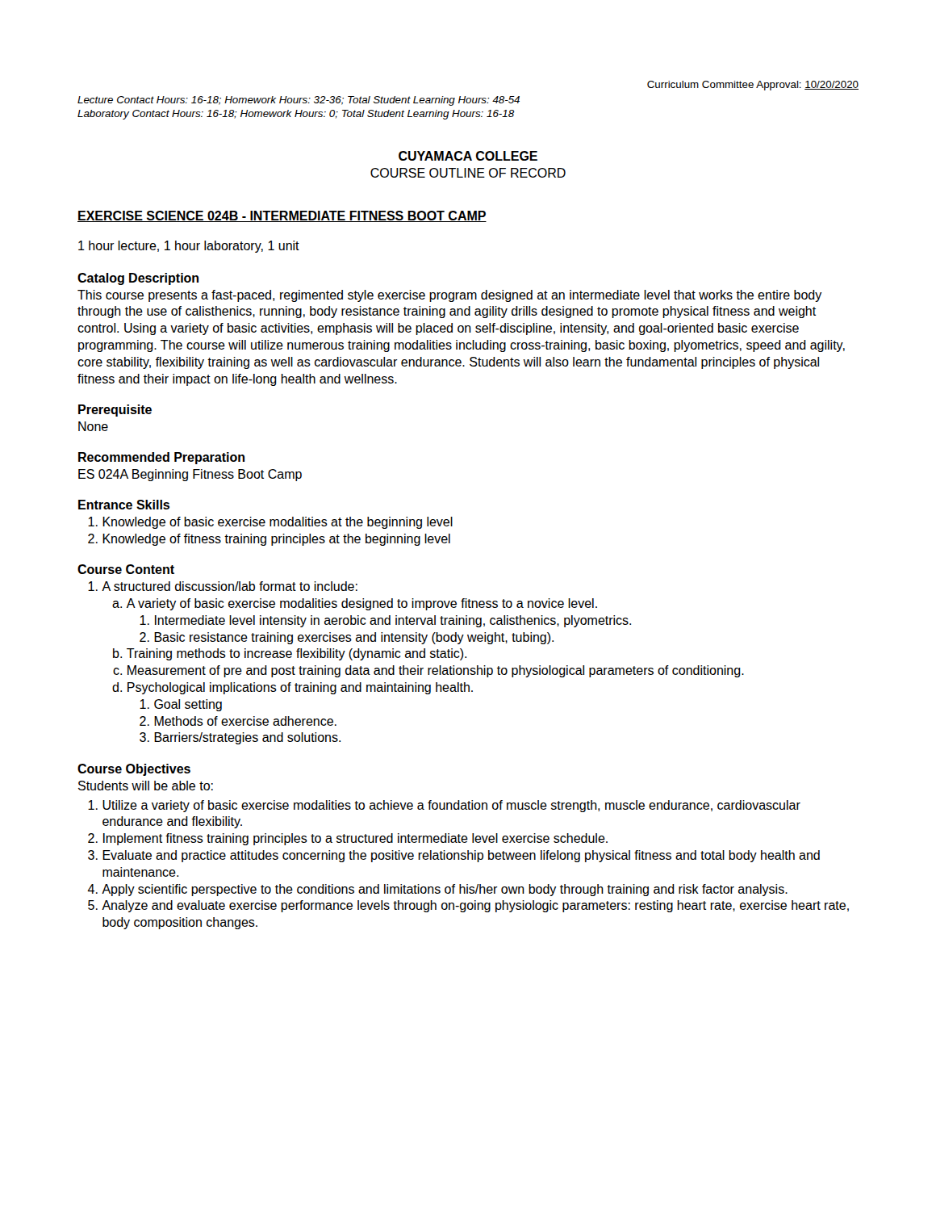Curriculum Committee Approval: 10/20/2020
Lecture Contact Hours: 16-18; Homework Hours: 32-36; Total Student Learning Hours: 48-54
Laboratory Contact Hours: 16-18; Homework Hours: 0; Total Student Learning Hours: 16-18
CUYAMACA COLLEGE
COURSE OUTLINE OF RECORD
EXERCISE SCIENCE 024B - INTERMEDIATE FITNESS BOOT CAMP
1 hour lecture, 1 hour laboratory, 1 unit
Catalog Description
This course presents a fast-paced, regimented style exercise program designed at an intermediate level that works the entire body through the use of calisthenics, running, body resistance training and agility drills designed to promote physical fitness and weight control. Using a variety of basic activities, emphasis will be placed on self-discipline, intensity, and goal-oriented basic exercise programming. The course will utilize numerous training modalities including cross-training, basic boxing, plyometrics, speed and agility, core stability, flexibility training as well as cardiovascular endurance. Students will also learn the fundamental principles of physical fitness and their impact on life-long health and wellness.
Prerequisite
None
Recommended Preparation
ES 024A Beginning Fitness Boot Camp
Entrance Skills
Knowledge of basic exercise modalities at the beginning level
Knowledge of fitness training principles at the beginning level
Course Content
A structured discussion/lab format to include:
A variety of basic exercise modalities designed to improve fitness to a novice level.
Intermediate level intensity in aerobic and interval training, calisthenics, plyometrics.
Basic resistance training exercises and intensity (body weight, tubing).
Training methods to increase flexibility (dynamic and static).
Measurement of pre and post training data and their relationship to physiological parameters of conditioning.
Psychological implications of training and maintaining health.
Goal setting
Methods of exercise adherence.
Barriers/strategies and solutions.
Course Objectives
Students will be able to:
Utilize a variety of basic exercise modalities to achieve a foundation of muscle strength, muscle endurance, cardiovascular endurance and flexibility.
Implement fitness training principles to a structured intermediate level exercise schedule.
Evaluate and practice attitudes concerning the positive relationship between lifelong physical fitness and total body health and maintenance.
Apply scientific perspective to the conditions and limitations of his/her own body through training and risk factor analysis.
Analyze and evaluate exercise performance levels through on-going physiologic parameters: resting heart rate, exercise heart rate, body composition changes.